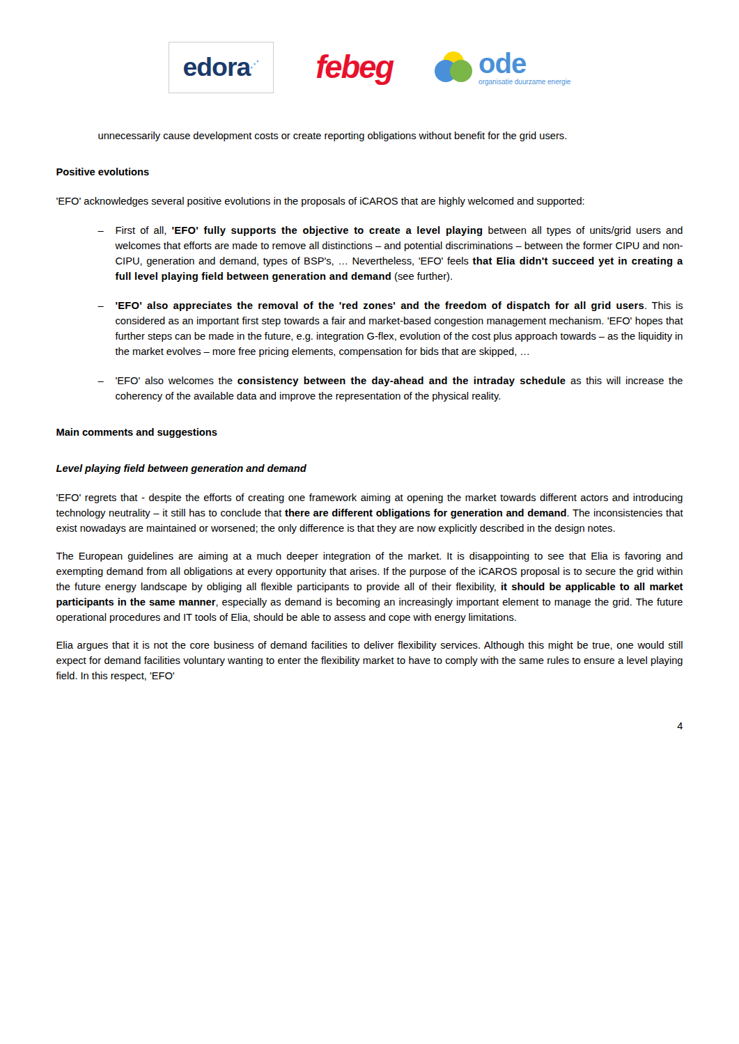edora⋰
febeg
ode organisatie duurzame energie
unnecessarily cause development costs or create reporting obligations without benefit for the grid users.
Positive evolutions
'EFO' acknowledges several positive evolutions in the proposals of iCAROS that are highly welcomed and supported:
First of all, 'EFO' fully supports the objective to create a level playing between all types of units/grid users and welcomes that efforts are made to remove all distinctions – and potential discriminations – between the former CIPU and non-CIPU, generation and demand, types of BSP's, … Nevertheless, 'EFO' feels that Elia didn't succeed yet in creating a full level playing field between generation and demand (see further).
'EFO' also appreciates the removal of the 'red zones' and the freedom of dispatch for all grid users. This is considered as an important first step towards a fair and market-based congestion management mechanism. 'EFO' hopes that further steps can be made in the future, e.g. integration G-flex, evolution of the cost plus approach towards – as the liquidity in the market evolves – more free pricing elements, compensation for bids that are skipped, …
'EFO' also welcomes the consistency between the day-ahead and the intraday schedule as this will increase the coherency of the available data and improve the representation of the physical reality.
Main comments and suggestions
Level playing field between generation and demand
'EFO' regrets that - despite the efforts of creating one framework aiming at opening the market towards different actors and introducing technology neutrality – it still has to conclude that there are different obligations for generation and demand. The inconsistencies that exist nowadays are maintained or worsened; the only difference is that they are now explicitly described in the design notes.
The European guidelines are aiming at a much deeper integration of the market. It is disappointing to see that Elia is favoring and exempting demand from all obligations at every opportunity that arises. If the purpose of the iCAROS proposal is to secure the grid within the future energy landscape by obliging all flexible participants to provide all of their flexibility, it should be applicable to all market participants in the same manner, especially as demand is becoming an increasingly important element to manage the grid. The future operational procedures and IT tools of Elia, should be able to assess and cope with energy limitations.
Elia argues that it is not the core business of demand facilities to deliver flexibility services. Although this might be true, one would still expect for demand facilities voluntary wanting to enter the flexibility market to have to comply with the same rules to ensure a level playing field. In this respect, 'EFO'
4